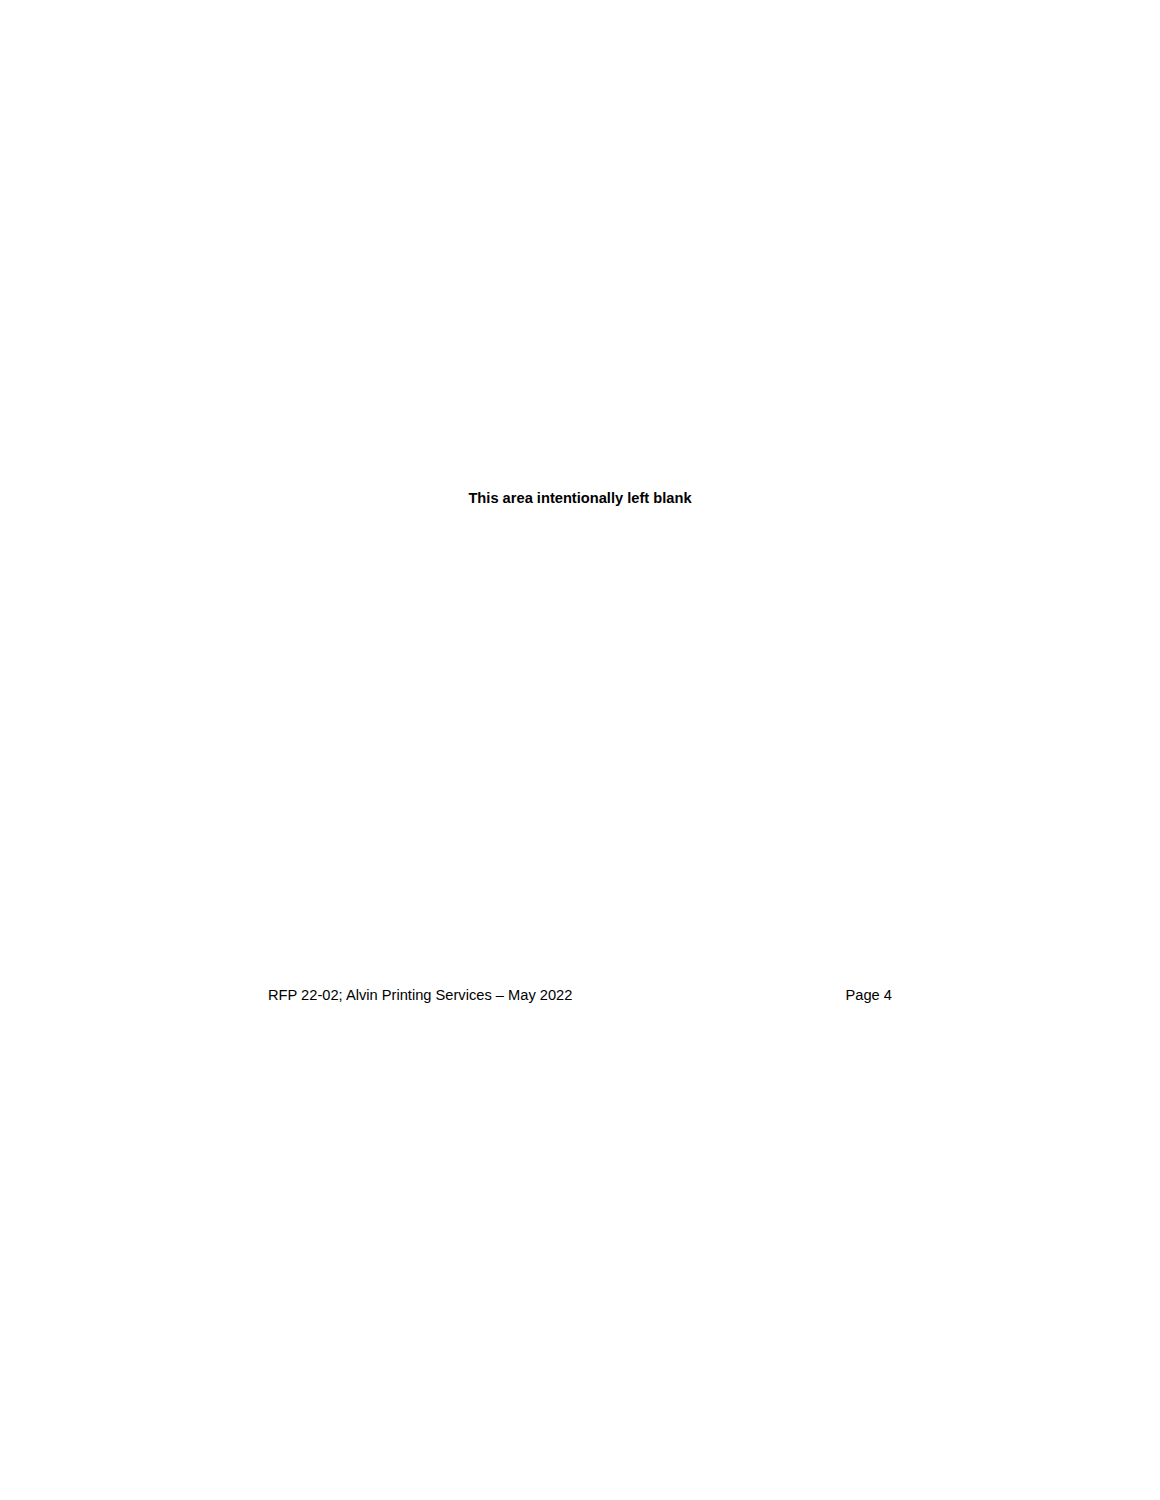This area intentionally left blank
RFP 22-02; Alvin Printing Services – May 2022 Page 4